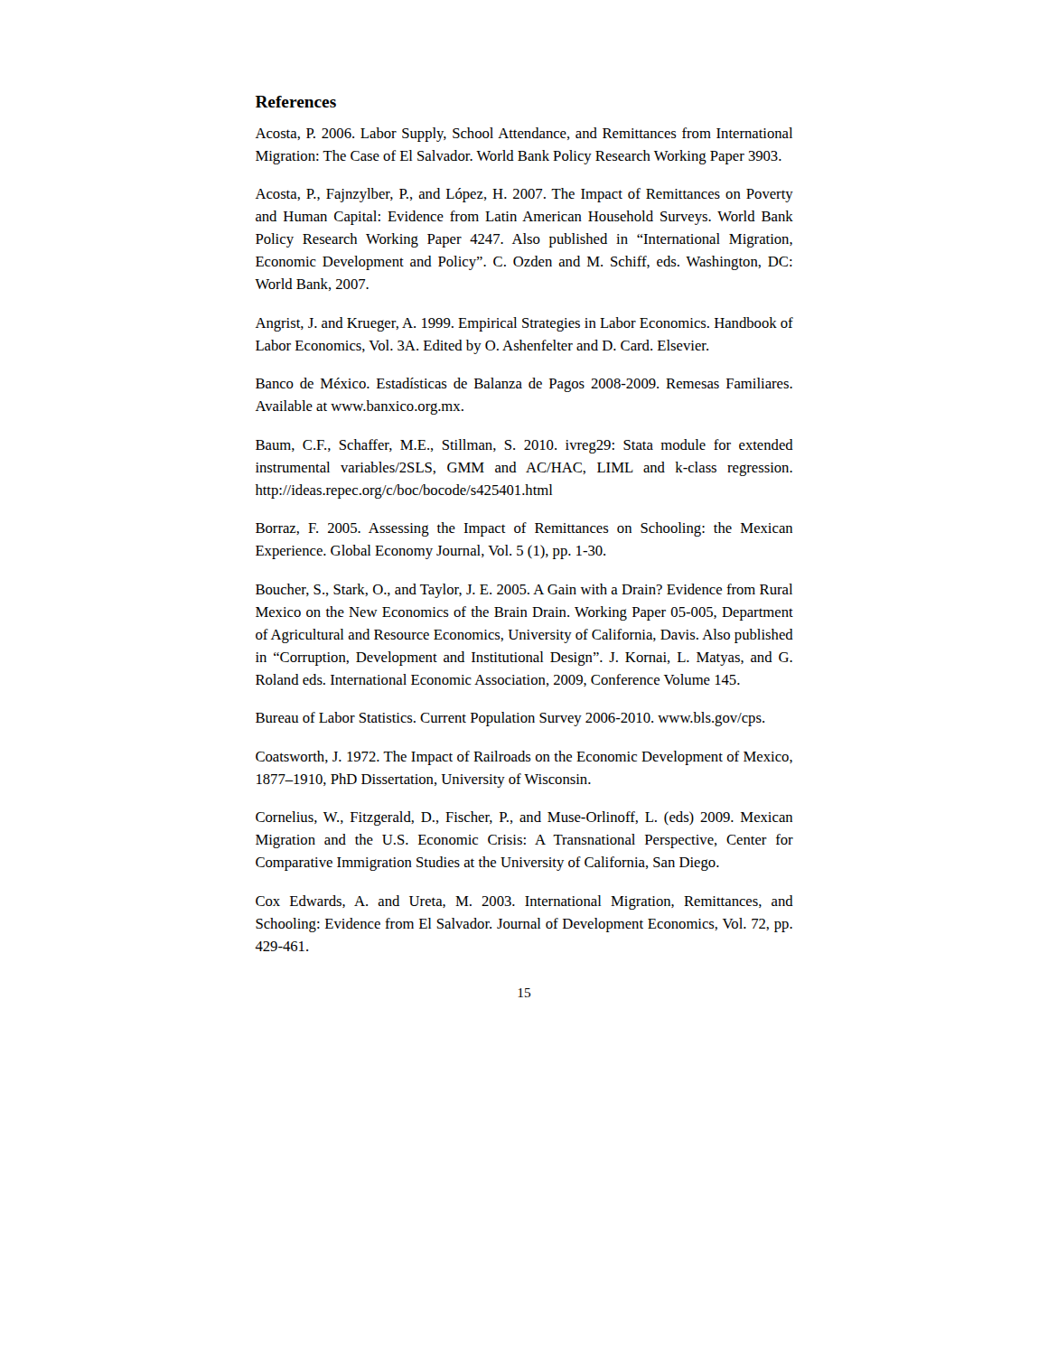References
Acosta, P. 2006. Labor Supply, School Attendance, and Remittances from International Migration: The Case of El Salvador. World Bank Policy Research Working Paper 3903.
Acosta, P., Fajnzylber, P., and López, H. 2007. The Impact of Remittances on Poverty and Human Capital: Evidence from Latin American Household Surveys. World Bank Policy Research Working Paper 4247. Also published in “International Migration, Economic Development and Policy”. C. Ozden and M. Schiff, eds. Washington, DC: World Bank, 2007.
Angrist, J. and Krueger, A. 1999. Empirical Strategies in Labor Economics. Handbook of Labor Economics, Vol. 3A. Edited by O. Ashenfelter and D. Card. Elsevier.
Banco de México. Estadísticas de Balanza de Pagos 2008-2009. Remesas Familiares. Available at www.banxico.org.mx.
Baum, C.F., Schaffer, M.E., Stillman, S. 2010. ivreg29: Stata module for extended instrumental variables/2SLS, GMM and AC/HAC, LIML and k-class regression. http://ideas.repec.org/c/boc/bocode/s425401.html
Borraz, F. 2005. Assessing the Impact of Remittances on Schooling: the Mexican Experience. Global Economy Journal, Vol. 5 (1), pp. 1-30.
Boucher, S., Stark, O., and Taylor, J. E. 2005. A Gain with a Drain? Evidence from Rural Mexico on the New Economics of the Brain Drain. Working Paper 05-005, Department of Agricultural and Resource Economics, University of California, Davis. Also published in “Corruption, Development and Institutional Design”. J. Kornai, L. Matyas, and G. Roland eds. International Economic Association, 2009, Conference Volume 145.
Bureau of Labor Statistics. Current Population Survey 2006-2010. www.bls.gov/cps.
Coatsworth, J. 1972. The Impact of Railroads on the Economic Development of Mexico, 1877–1910, PhD Dissertation, University of Wisconsin.
Cornelius, W., Fitzgerald, D., Fischer, P., and Muse-Orlinoff, L. (eds) 2009. Mexican Migration and the U.S. Economic Crisis: A Transnational Perspective, Center for Comparative Immigration Studies at the University of California, San Diego.
Cox Edwards, A. and Ureta, M. 2003. International Migration, Remittances, and Schooling: Evidence from El Salvador. Journal of Development Economics, Vol. 72, pp. 429-461.
15